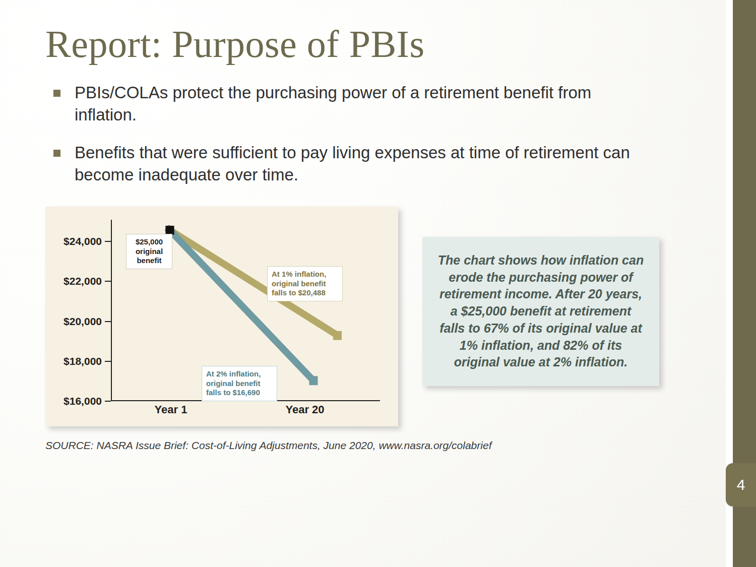Report: Purpose of PBIs
PBIs/COLAs protect the purchasing power of a retirement benefit from inflation.
Benefits that were sufficient to pay living expenses at time of retirement can become inadequate over time.
$24,000
$22,000
$20,000
$18,000
$16,000
$25,000 original benefit
At 1% inflation, original benefit falls to $20,488
At 2% inflation, original benefit falls to $16,690
Year 1
Year 20
The chart shows how inflation can erode the purchasing power of retirement income. After 20 years, a $25,000 benefit at retirement falls to 67% of its original value at 1% inflation, and 82% of its original value at 2% inflation.
SOURCE: NASRA Issue Brief: Cost-of-Living Adjustments, June 2020, www.nasra.org/colabrief
4